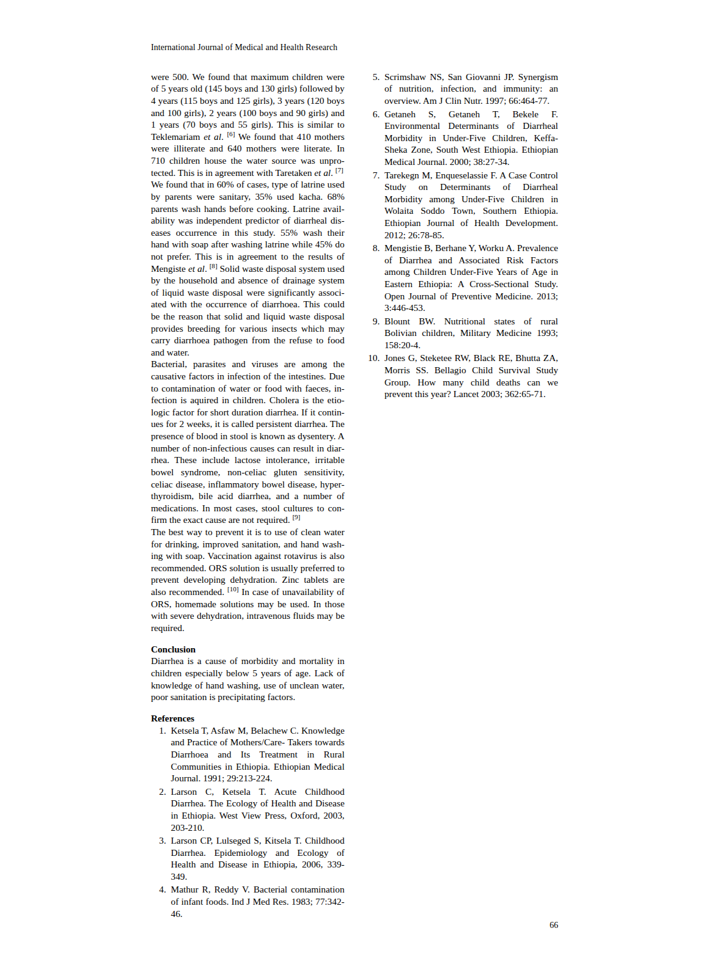International Journal of Medical and Health Research
were 500. We found that maximum children were of 5 years old (145 boys and 130 girls) followed by 4 years (115 boys and 125 girls), 3 years (120 boys and 100 girls), 2 years (100 boys and 90 girls) and 1 years (70 boys and 55 girls). This is similar to Teklemariam et al. [6] We found that 410 mothers were illiterate and 640 mothers were literate. In 710 children house the water source was unprotected. This is in agreement with Taretaken et al. [7]
We found that in 60% of cases, type of latrine used by parents were sanitary, 35% used kacha. 68% parents wash hands before cooking. Latrine availability was independent predictor of diarrheal diseases occurrence in this study. 55% wash their hand with soap after washing latrine while 45% do not prefer. This is in agreement to the results of Mengiste et al. [8] Solid waste disposal system used by the household and absence of drainage system of liquid waste disposal were significantly associated with the occurrence of diarrhoea. This could be the reason that solid and liquid waste disposal provides breeding for various insects which may carry diarrhoea pathogen from the refuse to food and water.
Bacterial, parasites and viruses are among the causative factors in infection of the intestines. Due to contamination of water or food with faeces, infection is aquired in children. Cholera is the etiologic factor for short duration diarrhea. If it continues for 2 weeks, it is called persistent diarrhea. The presence of blood in stool is known as dysentery. A number of non-infectious causes can result in diarrhea. These include lactose intolerance, irritable bowel syndrome, non-celiac gluten sensitivity, celiac disease, inflammatory bowel disease, hyperthyroidism, bile acid diarrhea, and a number of medications. In most cases, stool cultures to confirm the exact cause are not required. [9]
The best way to prevent it is to use of clean water for drinking, improved sanitation, and hand washing with soap. Vaccination against rotavirus is also recommended. ORS solution is usually preferred to prevent developing dehydration. Zinc tablets are also recommended. [10] In case of unavailability of ORS, homemade solutions may be used. In those with severe dehydration, intravenous fluids may be required.
Conclusion
Diarrhea is a cause of morbidity and mortality in children especially below 5 years of age. Lack of knowledge of hand washing, use of unclean water, poor sanitation is precipitating factors.
References
Ketsela T, Asfaw M, Belachew C. Knowledge and Practice of Mothers/Care- Takers towards Diarrhoea and Its Treatment in Rural Communities in Ethiopia. Ethiopian Medical Journal. 1991; 29:213-224.
Larson C, Ketsela T. Acute Childhood Diarrhea. The Ecology of Health and Disease in Ethiopia. West View Press, Oxford, 2003, 203-210.
Larson CP, Lulseged S, Kitsela T. Childhood Diarrhea. Epidemiology and Ecology of Health and Disease in Ethiopia, 2006, 339-349.
Mathur R, Reddy V. Bacterial contamination of infant foods. Ind J Med Res. 1983; 77:342-46.
Scrimshaw NS, San Giovanni JP. Synergism of nutrition, infection, and immunity: an overview. Am J Clin Nutr. 1997; 66:464-77.
Getaneh S, Getaneh T, Bekele F. Environmental Determinants of Diarrheal Morbidity in Under-Five Children, Keffa-Sheka Zone, South West Ethiopia. Ethiopian Medical Journal. 2000; 38:27-34.
Tarekegn M, Enqueselassie F. A Case Control Study on Determinants of Diarrheal Morbidity among Under-Five Children in Wolaita Soddo Town, Southern Ethiopia. Ethiopian Journal of Health Development. 2012; 26:78-85.
Mengistie B, Berhane Y, Worku A. Prevalence of Diarrhea and Associated Risk Factors among Children Under-Five Years of Age in Eastern Ethiopia: A Cross-Sectional Study. Open Journal of Preventive Medicine. 2013; 3:446-453.
Blount BW. Nutritional states of rural Bolivian children, Military Medicine 1993; 158:20-4.
Jones G, Steketee RW, Black RE, Bhutta ZA, Morris SS. Bellagio Child Survival Study Group. How many child deaths can we prevent this year? Lancet 2003; 362:65-71.
66